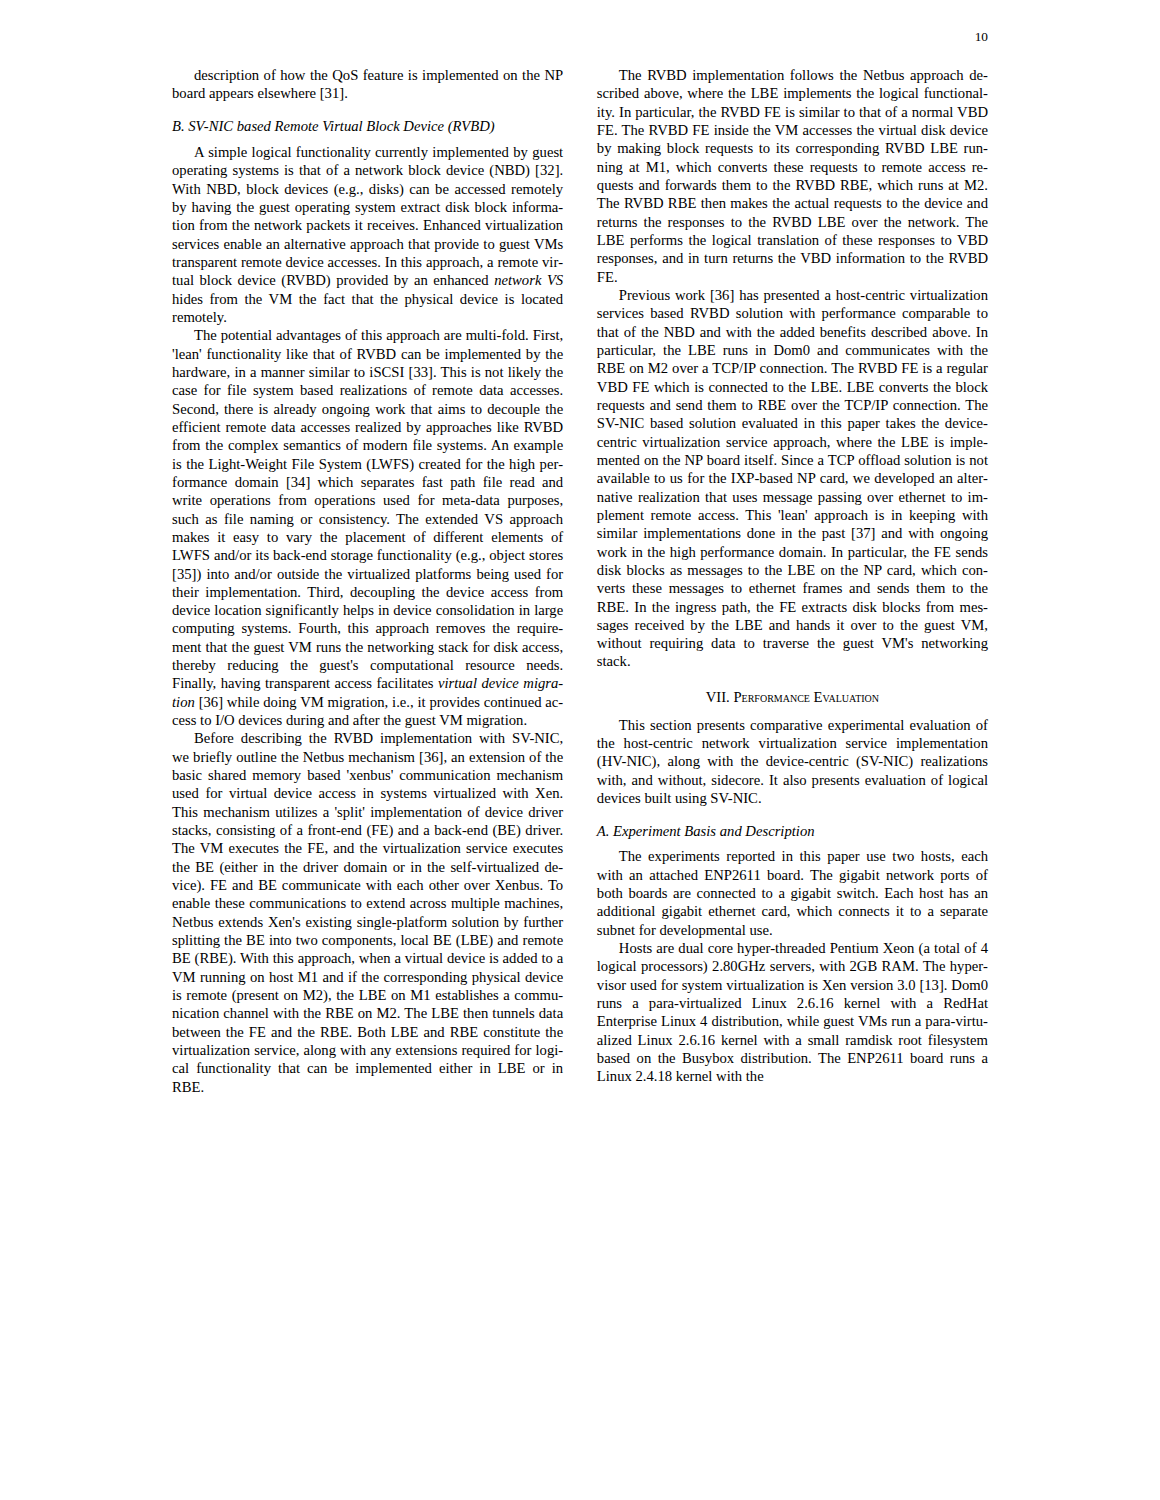10
description of how the QoS feature is implemented on the NP board appears elsewhere [31].
B. SV-NIC based Remote Virtual Block Device (RVBD)
A simple logical functionality currently implemented by guest operating systems is that of a network block device (NBD) [32]. With NBD, block devices (e.g., disks) can be accessed remotely by having the guest operating system extract disk block information from the network packets it receives. Enhanced virtualization services enable an alternative approach that provide to guest VMs transparent remote device accesses. In this approach, a remote virtual block device (RVBD) provided by an enhanced network VS hides from the VM the fact that the physical device is located remotely.
The potential advantages of this approach are multi-fold. First, 'lean' functionality like that of RVBD can be implemented by the hardware, in a manner similar to iSCSI [33]. This is not likely the case for file system based realizations of remote data accesses. Second, there is already ongoing work that aims to decouple the efficient remote data accesses realized by approaches like RVBD from the complex semantics of modern file systems. An example is the Light-Weight File System (LWFS) created for the high performance domain [34] which separates fast path file read and write operations from operations used for meta-data purposes, such as file naming or consistency. The extended VS approach makes it easy to vary the placement of different elements of LWFS and/or its back-end storage functionality (e.g., object stores [35]) into and/or outside the virtualized platforms being used for their implementation. Third, decoupling the device access from device location significantly helps in device consolidation in large computing systems. Fourth, this approach removes the requirement that the guest VM runs the networking stack for disk access, thereby reducing the guest's computational resource needs. Finally, having transparent access facilitates virtual device migration [36] while doing VM migration, i.e., it provides continued access to I/O devices during and after the guest VM migration.
Before describing the RVBD implementation with SV-NIC, we briefly outline the Netbus mechanism [36], an extension of the basic shared memory based 'xenbus' communication mechanism used for virtual device access in systems virtualized with Xen. This mechanism utilizes a 'split' implementation of device driver stacks, consisting of a front-end (FE) and a back-end (BE) driver. The VM executes the FE, and the virtualization service executes the BE (either in the driver domain or in the self-virtualized device). FE and BE communicate with each other over Xenbus. To enable these communications to extend across multiple machines, Netbus extends Xen's existing single-platform solution by further splitting the BE into two components, local BE (LBE) and remote BE (RBE). With this approach, when a virtual device is added to a VM running on host M1 and if the corresponding physical device is remote (present on M2), the LBE on M1 establishes a communication channel with the RBE on M2. The LBE then tunnels data between the FE and the RBE. Both LBE and RBE constitute the virtualization service, along with any extensions required for logical functionality that can be implemented either in LBE or in RBE.
The RVBD implementation follows the Netbus approach described above, where the LBE implements the logical functionality. In particular, the RVBD FE is similar to that of a normal VBD FE. The RVBD FE inside the VM accesses the virtual disk device by making block requests to its corresponding RVBD LBE running at M1, which converts these requests to remote access requests and forwards them to the RVBD RBE, which runs at M2. The RVBD RBE then makes the actual requests to the device and returns the responses to the RVBD LBE over the network. The LBE performs the logical translation of these responses to VBD responses, and in turn returns the VBD information to the RVBD FE.
Previous work [36] has presented a host-centric virtualization services based RVBD solution with performance comparable to that of the NBD and with the added benefits described above. In particular, the LBE runs in Dom0 and communicates with the RBE on M2 over a TCP/IP connection. The RVBD FE is a regular VBD FE which is connected to the LBE. LBE converts the block requests and send them to RBE over the TCP/IP connection. The SV-NIC based solution evaluated in this paper takes the device-centric virtualization service approach, where the LBE is implemented on the NP board itself. Since a TCP offload solution is not available to us for the IXP-based NP card, we developed an alternative realization that uses message passing over ethernet to implement remote access. This 'lean' approach is in keeping with similar implementations done in the past [37] and with ongoing work in the high performance domain. In particular, the FE sends disk blocks as messages to the LBE on the NP card, which converts these messages to ethernet frames and sends them to the RBE. In the ingress path, the FE extracts disk blocks from messages received by the LBE and hands it over to the guest VM, without requiring data to traverse the guest VM's networking stack.
VII. Performance Evaluation
This section presents comparative experimental evaluation of the host-centric network virtualization service implementation (HV-NIC), along with the device-centric (SV-NIC) realizations with, and without, sidecore. It also presents evaluation of logical devices built using SV-NIC.
A. Experiment Basis and Description
The experiments reported in this paper use two hosts, each with an attached ENP2611 board. The gigabit network ports of both boards are connected to a gigabit switch. Each host has an additional gigabit ethernet card, which connects it to a separate subnet for developmental use.
Hosts are dual core hyper-threaded Pentium Xeon (a total of 4 logical processors) 2.80GHz servers, with 2GB RAM. The hypervisor used for system virtualization is Xen version 3.0 [13]. Dom0 runs a para-virtualized Linux 2.6.16 kernel with a RedHat Enterprise Linux 4 distribution, while guest VMs run a para-virtualized Linux 2.6.16 kernel with a small ramdisk root filesystem based on the Busybox distribution. The ENP2611 board runs a Linux 2.4.18 kernel with the